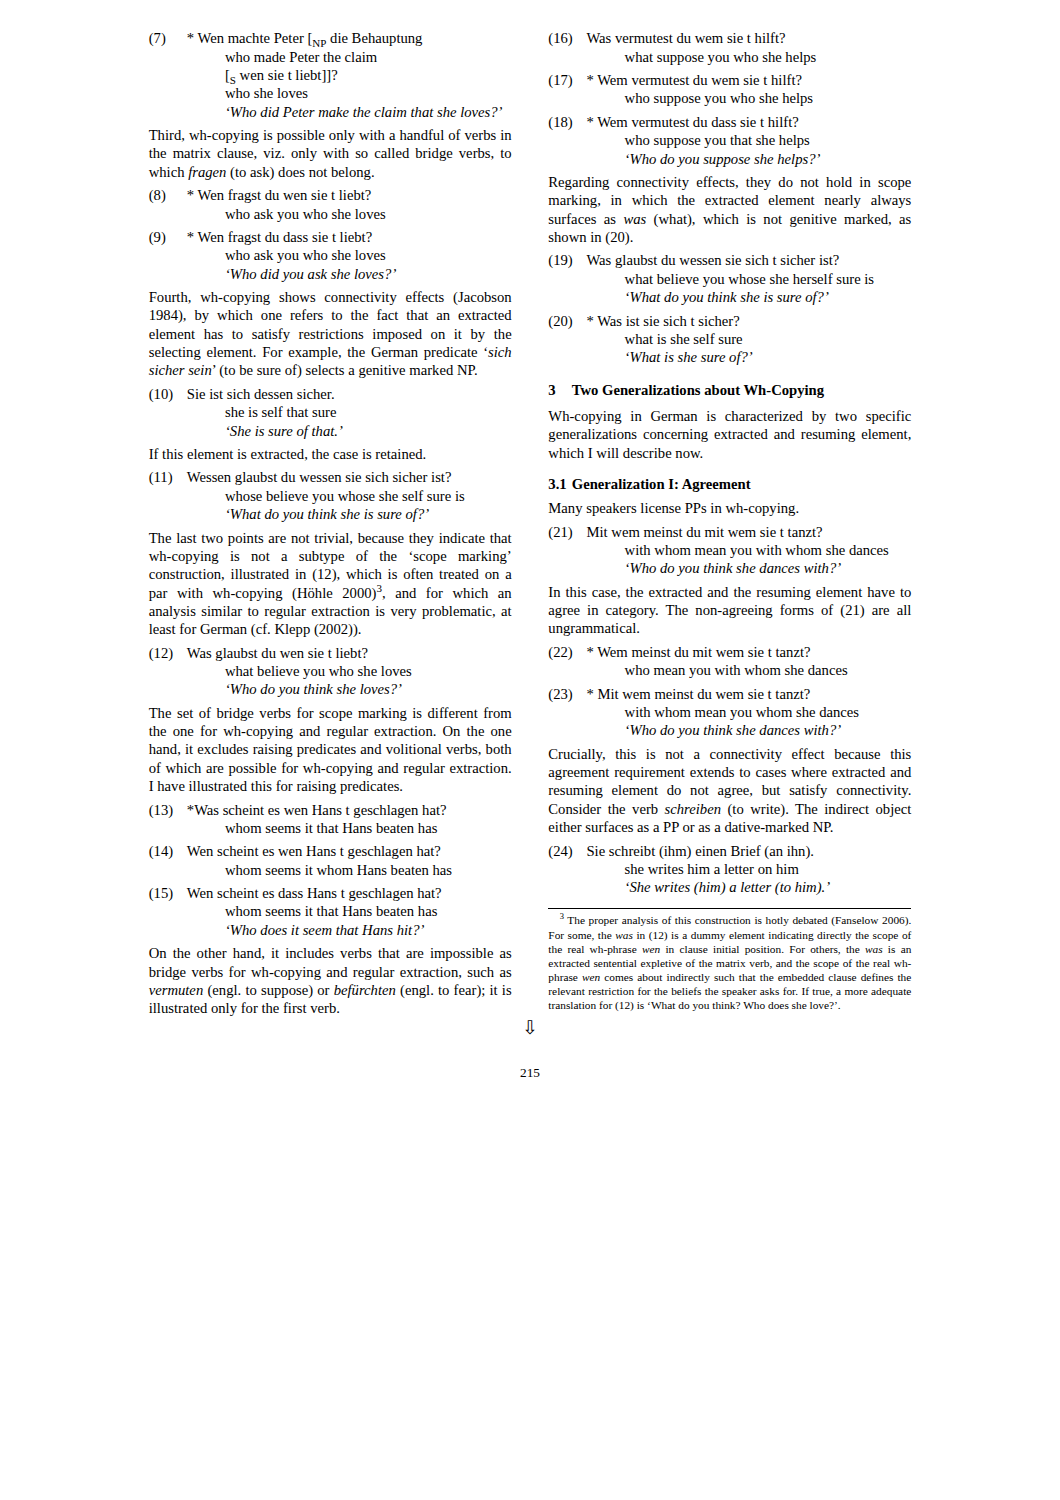(7)* Wen machte Peter [NP die Behauptung who made Peter the claim [S wen sie t liebt]]? who she loves ‘Who did Peter make the claim that she loves?’
Third, wh-copying is possible only with a handful of verbs in the matrix clause, viz. only with so called bridge verbs, to which fragen (to ask) does not belong.
(8)* Wen fragst du wen sie t liebt? who ask you who she loves
(9)* Wen fragst du dass sie t liebt? who ask you who she loves ‘Who did you ask she loves?’
Fourth, wh-copying shows connectivity effects (Jacobson 1984), by which one refers to the fact that an extracted element has to satisfy restrictions imposed on it by the selecting element. For example, the German predicate ‘sich sicher sein’ (to be sure of) selects a genitive marked NP.
(10) Sie ist sich dessen sicher. she is self that sure ‘She is sure of that.’
If this element is extracted, the case is retained.
(11) Wessen glaubst du wessen sie sich sicher ist? whose believe you whose she self sure is ‘What do you think she is sure of?’
The last two points are not trivial, because they indicate that wh-copying is not a subtype of the ‘scope marking’ construction, illustrated in (12), which is often treated on a par with wh-copying (Höhle 2000)3, and for which an analysis similar to regular extraction is very problematic, at least for German (cf. Klepp (2002)).
(12) Was glaubst du wen sie t liebt? what believe you who she loves ‘Who do you think she loves?’
The set of bridge verbs for scope marking is different from the one for wh-copying and regular extraction. On the one hand, it excludes raising predicates and volitional verbs, both of which are possible for wh-copying and regular extraction. I have illustrated this for raising predicates.
(13)*Was scheint es wen Hans t geschlagen hat? whom seems it that Hans beaten has
(14) Wen scheint es wen Hans t geschlagen hat? whom seems it whom Hans beaten has
(15) Wen scheint es dass Hans t geschlagen hat? whom seems it that Hans beaten has ‘Who does it seem that Hans hit?’
On the other hand, it includes verbs that are impossible as bridge verbs for wh-copying and regular extraction, such as vermuten (engl. to suppose) or befürchten (engl. to fear); it is illustrated only for the first verb.
(16) Was vermutest du wem sie t hilft? what suppose you who she helps
(17)* Wem vermutest du wem sie t hilft? who suppose you who she helps
(18)* Wem vermutest du dass sie t hilft? who suppose you that she helps ‘Who do you suppose she helps?’
Regarding connectivity effects, they do not hold in scope marking, in which the extracted element nearly always surfaces as was (what), which is not genitive marked, as shown in (20).
(19) Was glaubst du wessen sie sich t sicher ist? what believe you whose she herself sure is ‘What do you think she is sure of?’
(20)* Was ist sie sich t sicher? what is she self sure ‘What is she sure of?’
3 Two Generalizations about Wh-Copying
Wh-copying in German is characterized by two specific generalizations concerning extracted and resuming element, which I will describe now.
3.1 Generalization I: Agreement
Many speakers license PPs in wh-copying.
(21) Mit wem meinst du mit wem sie t tanzt? with whom mean you with whom she dances ‘Who do you think she dances with?’
In this case, the extracted and the resuming element have to agree in category. The non-agreeing forms of (21) are all ungrammatical.
(22)* Wem meinst du mit wem sie t tanzt? who mean you with whom she dances
(23)* Mit wem meinst du wem sie t tanzt? with whom mean you whom she dances ‘Who do you think she dances with?’
Crucially, this is not a connectivity effect because this agreement requirement extends to cases where extracted and resuming element do not agree, but satisfy connectivity. Consider the verb schreiben (to write). The indirect object either surfaces as a PP or as a dative-marked NP.
(24) Sie schreibt (ihm) einen Brief (an ihn). she writes him a letter on him ‘She writes (him) a letter (to him).’
3 The proper analysis of this construction is hotly debated (Fanselow 2006). For some, the was in (12) is a dummy element indicating directly the scope of the real wh-phrase wen in clause initial position. For others, the was is an extracted sentential expletive of the matrix verb, and the scope of the real wh-phrase wen comes about indirectly such that the embedded clause defines the relevant restriction for the beliefs the speaker asks for. If true, a more adequate translation for (12) is ‘What do you think? Who does she love?’.
⇩
215